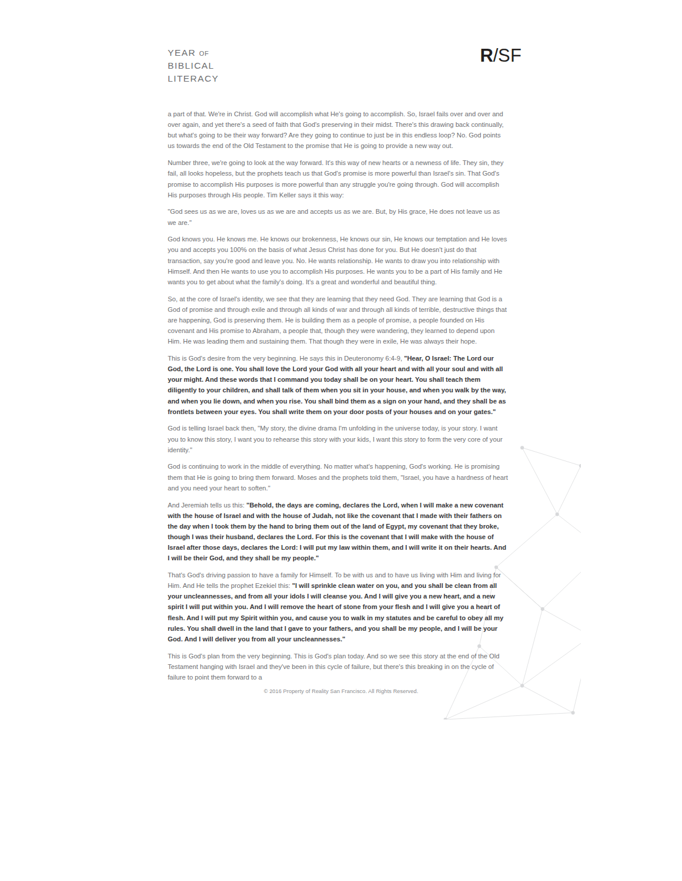Year of
Biblical
Literacy
R/SF
a part of that. We're in Christ. God will accomplish what He's going to accomplish. So, Israel fails over and over and over again, and yet there's a seed of faith that God's preserving in their midst. There's this drawing back continually, but what's going to be their way forward? Are they going to continue to just be in this endless loop? No. God points us towards the end of the Old Testament to the promise that He is going to provide a new way out.
Number three, we're going to look at the way forward. It's this way of new hearts or a newness of life. They sin, they fail, all looks hopeless, but the prophets teach us that God's promise is more powerful than Israel's sin. That God's promise to accomplish His purposes is more powerful than any struggle you're going through. God will accomplish His purposes through His people. Tim Keller says it this way:
"God sees us as we are, loves us as we are and accepts us as we are. But, by His grace, He does not leave us as we are."
God knows you. He knows me. He knows our brokenness, He knows our sin, He knows our temptation and He loves you and accepts you 100% on the basis of what Jesus Christ has done for you. But He doesn't just do that transaction, say you're good and leave you. No. He wants relationship. He wants to draw you into relationship with Himself. And then He wants to use you to accomplish His purposes. He wants you to be a part of His family and He wants you to get about what the family's doing. It's a great and wonderful and beautiful thing.
So, at the core of Israel's identity, we see that they are learning that they need God. They are learning that God is a God of promise and through exile and through all kinds of war and through all kinds of terrible, destructive things that are happening, God is preserving them. He is building them as a people of promise, a people founded on His covenant and His promise to Abraham, a people that, though they were wandering, they learned to depend upon Him. He was leading them and sustaining them. That though they were in exile, He was always their hope.
This is God's desire from the very beginning. He says this in Deuteronomy 6:4-9, "Hear, O Israel: The Lord our God, the Lord is one. You shall love the Lord your God with all your heart and with all your soul and with all your might. And these words that I command you today shall be on your heart. You shall teach them diligently to your children, and shall talk of them when you sit in your house, and when you walk by the way, and when you lie down, and when you rise. You shall bind them as a sign on your hand, and they shall be as frontlets between your eyes. You shall write them on your door posts of your houses and on your gates."
God is telling Israel back then, "My story, the divine drama I'm unfolding in the universe today, is your story. I want you to know this story, I want you to rehearse this story with your kids, I want this story to form the very core of your identity."
God is continuing to work in the middle of everything. No matter what's happening, God's working. He is promising them that He is going to bring them forward. Moses and the prophets told them, "Israel, you have a hardness of heart and you need your heart to soften."
And Jeremiah tells us this: "Behold, the days are coming, declares the Lord, when I will make a new covenant with the house of Israel and with the house of Judah, not like the covenant that I made with their fathers on the day when I took them by the hand to bring them out of the land of Egypt, my covenant that they broke, though I was their husband, declares the Lord. For this is the covenant that I will make with the house of Israel after those days, declares the Lord: I will put my law within them, and I will write it on their hearts. And I will be their God, and they shall be my people."
That's God's driving passion to have a family for Himself. To be with us and to have us living with Him and living for Him. And He tells the prophet Ezekiel this: "I will sprinkle clean water on you, and you shall be clean from all your uncleannesses, and from all your idols I will cleanse you. And I will give you a new heart, and a new spirit I will put within you. And I will remove the heart of stone from your flesh and I will give you a heart of flesh. And I will put my Spirit within you, and cause you to walk in my statutes and be careful to obey all my rules. You shall dwell in the land that I gave to your fathers, and you shall be my people, and I will be your God. And I will deliver you from all your uncleannesses."
This is God's plan from the very beginning. This is God's plan today. And so we see this story at the end of the Old Testament hanging with Israel and they've been in this cycle of failure, but there's this breaking in on the cycle of failure to point them forward to a
© 2016 Property of Reality San Francisco. All Rights Reserved.